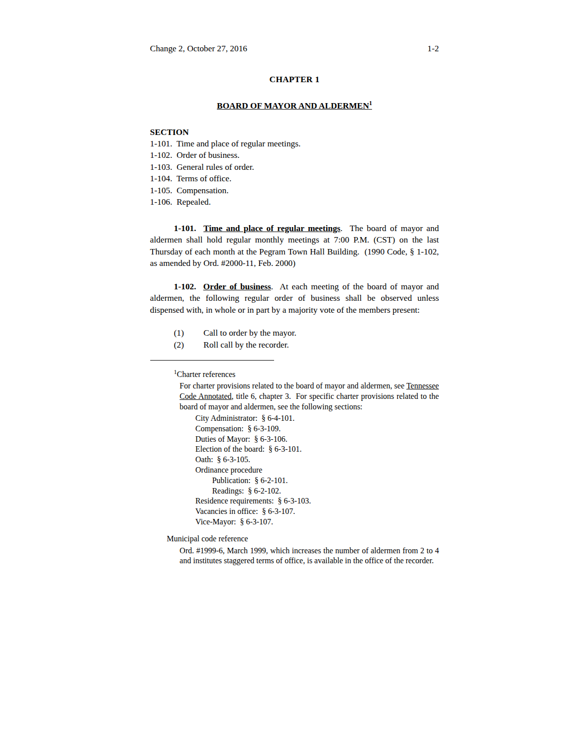Change 2, October 27, 2016
1-2
CHAPTER 1
BOARD OF MAYOR AND ALDERMEN1
SECTION
1-101. Time and place of regular meetings.
1-102. Order of business.
1-103. General rules of order.
1-104. Terms of office.
1-105. Compensation.
1-106. Repealed.
1-101. Time and place of regular meetings. The board of mayor and aldermen shall hold regular monthly meetings at 7:00 P.M. (CST) on the last Thursday of each month at the Pegram Town Hall Building. (1990 Code, § 1-102, as amended by Ord. #2000-11, Feb. 2000)
1-102. Order of business. At each meeting of the board of mayor and aldermen, the following regular order of business shall be observed unless dispensed with, in whole or in part by a majority vote of the members present:
(1) Call to order by the mayor.
(2) Roll call by the recorder.
1Charter references
For charter provisions related to the board of mayor and aldermen, see Tennessee Code Annotated, title 6, chapter 3. For specific charter provisions related to the board of mayor and aldermen, see the following sections:
City Administrator: § 6-4-101.
Compensation: § 6-3-109.
Duties of Mayor: § 6-3-106.
Election of the board: § 6-3-101.
Oath: § 6-3-105.
Ordinance procedure
Publication: § 6-2-101.
Readings: § 6-2-102.
Residence requirements: § 6-3-103.
Vacancies in office: § 6-3-107.
Vice-Mayor: § 6-3-107.
Municipal code reference
Ord. #1999-6, March 1999, which increases the number of aldermen from 2 to 4 and institutes staggered terms of office, is available in the office of the recorder.